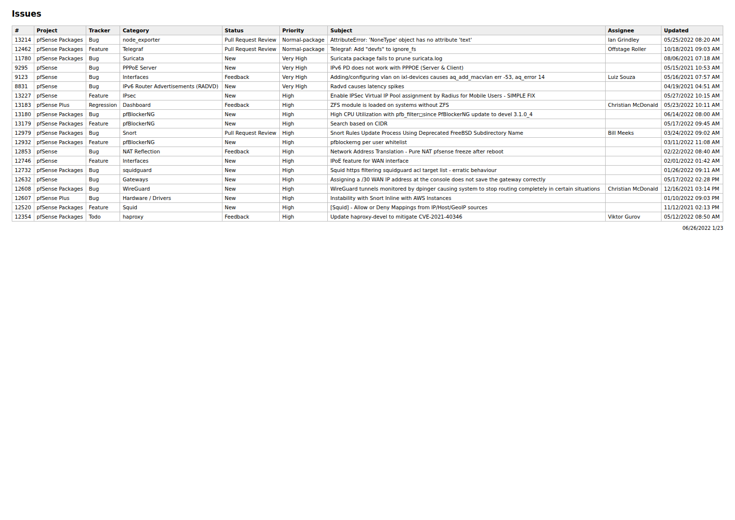Issues
| # | Project | Tracker | Category | Status | Priority | Subject | Assignee | Updated |
| --- | --- | --- | --- | --- | --- | --- | --- | --- |
| 13214 | pfSense Packages | Bug | node_exporter | Pull Request Review | Normal-package | AttributeError: 'NoneType' object has no attribute 'text' | Ian Grindley | 05/25/2022 08:20 AM |
| 12462 | pfSense Packages | Feature | Telegraf | Pull Request Review | Normal-package | Telegraf: Add "devfs" to ignore_fs | Offstage Roller | 10/18/2021 09:03 AM |
| 11780 | pfSense Packages | Bug | Suricata | New | Very High | Suricata package fails to prune suricata.log | | 08/06/2021 07:18 AM |
| 9295 | pfSense | Bug | PPPoE Server | New | Very High | IPv6 PD does not work with PPPOE (Server & Client) | | 05/15/2021 10:53 AM |
| 9123 | pfSense | Bug | Interfaces | Feedback | Very High | Adding/configuring vlan on ixl-devices causes aq_add_macvlan err -53, aq_error 14 | Luiz Souza | 05/16/2021 07:57 AM |
| 8831 | pfSense | Bug | IPv6 Router Advertisements (RADVD) | New | Very High | Radvd causes latency spikes | | 04/19/2021 04:51 AM |
| 13227 | pfSense | Feature | IPsec | New | High | Enable IPSec Virtual IP Pool assignment by Radius for Mobile Users - SIMPLE FIX | | 05/27/2022 10:15 AM |
| 13183 | pfSense Plus | Regression | Dashboard | Feedback | High | ZFS module is loaded on systems without ZFS | Christian McDonald | 05/23/2022 10:11 AM |
| 13180 | pfSense Packages | Bug | pfBlockerNG | New | High | High CPU Utilization with pfb_filter◻since PfBlockerNG update to devel 3.1.0_4 | | 06/14/2022 08:00 AM |
| 13179 | pfSense Packages | Feature | pfBlockerNG | New | High | Search based on CIDR | | 05/17/2022 09:45 AM |
| 12979 | pfSense Packages | Bug | Snort | Pull Request Review | High | Snort Rules Update Process Using Deprecated FreeBSD Subdirectory Name | Bill Meeks | 03/24/2022 09:02 AM |
| 12932 | pfSense Packages | Feature | pfBlockerNG | New | High | pfblockerng per user whitelist | | 03/11/2022 11:08 AM |
| 12853 | pfSense | Bug | NAT Reflection | Feedback | High | Network Address Translation - Pure NAT pfsense freeze after reboot | | 02/22/2022 08:40 AM |
| 12746 | pfSense | Feature | Interfaces | New | High | IPoE feature for WAN interface | | 02/01/2022 01:42 AM |
| 12732 | pfSense Packages | Bug | squidguard | New | High | Squid https filtering squidguard acl target list - erratic behaviour | | 01/26/2022 09:11 AM |
| 12632 | pfSense | Bug | Gateways | New | High | Assigning a /30 WAN IP address at the console does not save the gateway correctly | | 05/17/2022 02:28 PM |
| 12608 | pfSense Packages | Bug | WireGuard | New | High | WireGuard tunnels monitored by dpinger causing system to stop routing completely in certain situations | Christian McDonald | 12/16/2021 03:14 PM |
| 12607 | pfSense Plus | Bug | Hardware / Drivers | New | High | Instability with Snort Inline with AWS Instances | | 01/10/2022 09:03 PM |
| 12520 | pfSense Packages | Feature | Squid | New | High | [Squid] - Allow or Deny Mappings from IP/Host/GeoIP sources | | 11/12/2021 02:13 PM |
| 12354 | pfSense Packages | Todo | haproxy | Feedback | High | Update haproxy-devel to mitigate CVE-2021-40346 | Viktor Gurov | 05/12/2022 08:50 AM |
06/26/2022 1/23